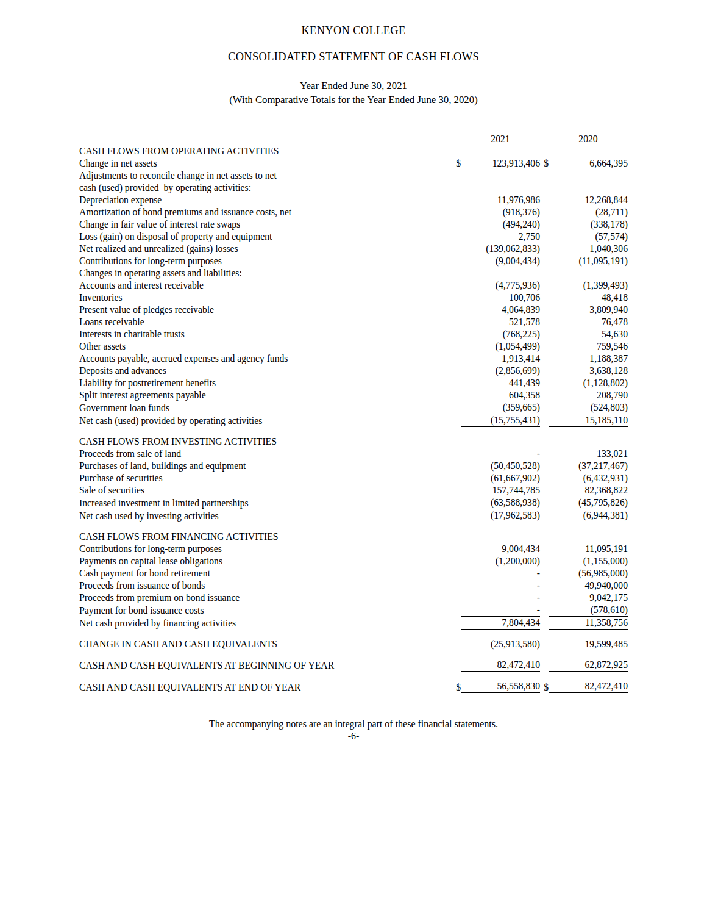KENYON COLLEGE
CONSOLIDATED STATEMENT OF CASH FLOWS
Year Ended June 30, 2021
(With Comparative Totals for the Year Ended June 30, 2020)
| | | 2021 | | 2020 |
| CASH FLOWS FROM OPERATING ACTIVITIES | | | | |
| Change in net assets | $ | 123,913,406 | $ | 6,664,395 |
| Adjustments to reconcile change in net assets to net | | | | |
| cash (used) provided by operating activities: | | | | |
| Depreciation expense | | 11,976,986 | | 12,268,844 |
| Amortization of bond premiums and issuance costs, net | | (918,376) | | (28,711) |
| Change in fair value of interest rate swaps | | (494,240) | | (338,178) |
| Loss (gain) on disposal of property and equipment | | 2,750 | | (57,574) |
| Net realized and unrealized (gains) losses | | (139,062,833) | | 1,040,306 |
| Contributions for long-term purposes | | (9,004,434) | | (11,095,191) |
| Changes in operating assets and liabilities: | | | | |
| Accounts and interest receivable | | (4,775,936) | | (1,399,493) |
| Inventories | | 100,706 | | 48,418 |
| Present value of pledges receivable | | 4,064,839 | | 3,809,940 |
| Loans receivable | | 521,578 | | 76,478 |
| Interests in charitable trusts | | (768,225) | | 54,630 |
| Other assets | | (1,054,499) | | 759,546 |
| Accounts payable, accrued expenses and agency funds | | 1,913,414 | | 1,188,387 |
| Deposits and advances | | (2,856,699) | | 3,638,128 |
| Liability for postretirement benefits | | 441,439 | | (1,128,802) |
| Split interest agreements payable | | 604,358 | | 208,790 |
| Government loan funds | | (359,665) | | (524,803) |
| Net cash (used) provided by operating activities | | (15,755,431) | | 15,185,110 |
| CASH FLOWS FROM INVESTING ACTIVITIES | | | | |
| Proceeds from sale of land | | - | | 133,021 |
| Purchases of land, buildings and equipment | | (50,450,528) | | (37,217,467) |
| Purchase of securities | | (61,667,902) | | (6,432,931) |
| Sale of securities | | 157,744,785 | | 82,368,822 |
| Increased investment in limited partnerships | | (63,588,938) | | (45,795,826) |
| Net cash used by investing activities | | (17,962,583) | | (6,944,381) |
| CASH FLOWS FROM FINANCING ACTIVITIES | | | | |
| Contributions for long-term purposes | | 9,004,434 | | 11,095,191 |
| Payments on capital lease obligations | | (1,200,000) | | (1,155,000) |
| Cash payment for bond retirement | | - | | (56,985,000) |
| Proceeds from issuance of bonds | | - | | 49,940,000 |
| Proceeds from premium on bond issuance | | - | | 9,042,175 |
| Payment for bond issuance costs | | - | | (578,610) |
| Net cash provided by financing activities | | 7,804,434 | | 11,358,756 |
| CHANGE IN CASH AND CASH EQUIVALENTS | | (25,913,580) | | 19,599,485 |
| CASH AND CASH EQUIVALENTS AT BEGINNING OF YEAR | | 82,472,410 | | 62,872,925 |
| CASH AND CASH EQUIVALENTS AT END OF YEAR | $ | 56,558,830 | $ | 82,472,410 |
The accompanying notes are an integral part of these financial statements.
-6-